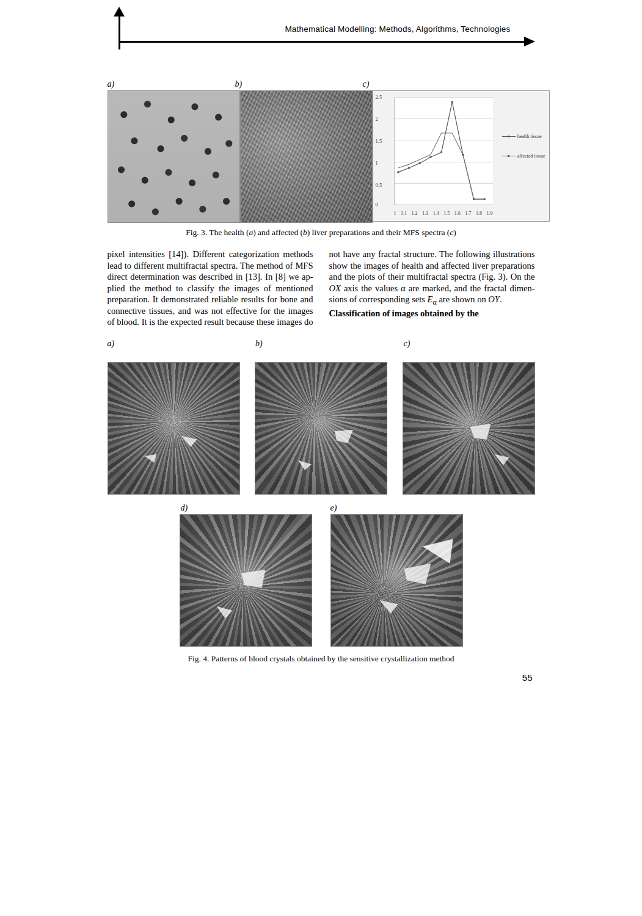Mathematical Modelling: Methods, Algorithms, Technologies
a) b) c)
2.5
2
1.5
1
0.5
0
11.11.21.31.41.51.61.71.81.9
health tissue
affected tissue
Fig. 3. The health (a) and affected (b) liver preparations and their MFS spectra (c)
pixel intensities [14]). Different categorization methods lead to different multifractal spectra. The method of MFS direct determination was described in [13]. In [8] we applied the method to classify the images of mentioned preparation. It demonstrated reliable results for bone and connective tissues, and was not effective for the images of blood. It is the expected result because these images do not have any fractal structure. The following illustrations show the images of health and affected liver preparations and the plots of their multifractal spectra (Fig. 3). On the OX axis the values α are marked, and the fractal dimensions of corresponding sets Eα are shown on OY.
Classification of images obtained by the
a) b) c)
d)
e)
Fig. 4. Patterns of blood crystals obtained by the sensitive crystallization method
55